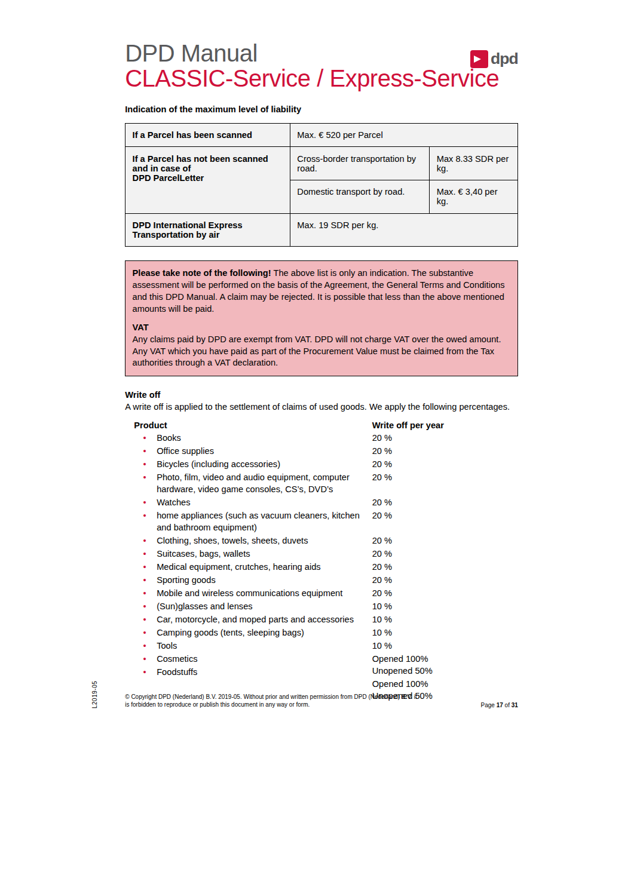dpd
DPD Manual
CLASSIC-Service / Express-Service
Indication of the maximum level of liability
| If a Parcel has been scanned | Max. € 520 per Parcel |
| If a Parcel has not been scanned and in case of DPD ParcelLetter | Cross-border transportation by road. | Max 8.33 SDR per kg. |
| Domestic transport by road. | Max. € 3,40 per kg. |
| DPD International Express Transportation by air | Max. 19 SDR per kg. |
Please take note of the following! The above list is only an indication. The substantive assessment will be performed on the basis of the Agreement, the General Terms and Conditions and this DPD Manual. A claim may be rejected. It is possible that less than the above mentioned amounts will be paid.
VAT
Any claims paid by DPD are exempt from VAT. DPD will not charge VAT over the owed amount. Any VAT which you have paid as part of the Procurement Value must be claimed from the Tax authorities through a VAT declaration.
Write off
A write off is applied to the settlement of claims of used goods. We apply the following percentages.
Product
Books
Office supplies
Bicycles (including accessories)
Photo, film, video and audio equipment, computer hardware, video game consoles, CS’s, DVD’s
Watches
home appliances (such as vacuum cleaners, kitchen and bathroom equipment)
Clothing, shoes, towels, sheets, duvets
Suitcases, bags, wallets
Medical equipment, crutches, hearing aids
Sporting goods
Mobile and wireless communications equipment
(Sun)glasses and lenses
Car, motorcycle, and moped parts and accessories
Camping goods (tents, sleeping bags)
Tools
Cosmetics
Foodstuffs
Write off per year
20 %
20 %
20 %
20 %
20 %
20 %
20 %
20 %
20 %
20 %
20 %
10 %
10 %
10 %
10 %
Opened 100%
Unopened 50%
Opened 100%
Unopened 50%
L2019-05
© Copyright DPD (Nederland) B.V. 2019-05. Without prior and written permission from DPD (Nederland) B.V. it is forbidden to reproduce or publish this document in any way or form.
Page 17 of 31